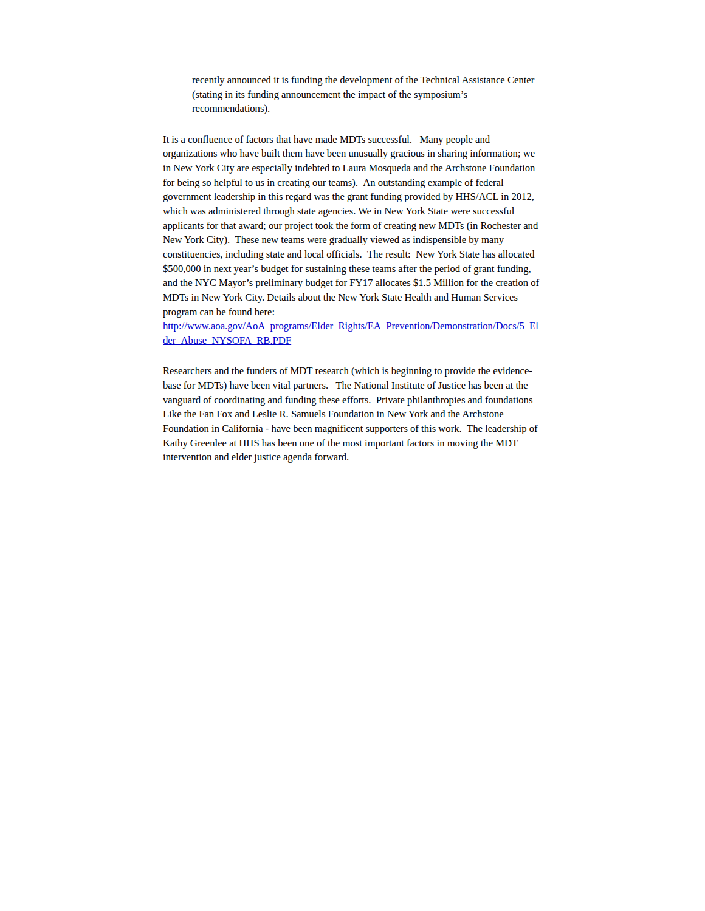recently announced it is funding the development of the Technical Assistance Center (stating in its funding announcement the impact of the symposium’s recommendations).
It is a confluence of factors that have made MDTs successful. Many people and organizations who have built them have been unusually gracious in sharing information; we in New York City are especially indebted to Laura Mosqueda and the Archstone Foundation for being so helpful to us in creating our teams). An outstanding example of federal government leadership in this regard was the grant funding provided by HHS/ACL in 2012, which was administered through state agencies. We in New York State were successful applicants for that award; our project took the form of creating new MDTs (in Rochester and New York City). These new teams were gradually viewed as indispensible by many constituencies, including state and local officials. The result: New York State has allocated $500,000 in next year’s budget for sustaining these teams after the period of grant funding, and the NYC Mayor’s preliminary budget for FY17 allocates $1.5 Million for the creation of MDTs in New York City. Details about the New York State Health and Human Services program can be found here:
http://www.aoa.gov/AoA_programs/Elder_Rights/EA_Prevention/Demonstration/Docs/5_Elder_Abuse_NYSOFA_RB.PDF
Researchers and the funders of MDT research (which is beginning to provide the evidence-base for MDTs) have been vital partners. The National Institute of Justice has been at the vanguard of coordinating and funding these efforts. Private philanthropies and foundations –Like the Fan Fox and Leslie R. Samuels Foundation in New York and the Archstone Foundation in California - have been magnificent supporters of this work. The leadership of Kathy Greenlee at HHS has been one of the most important factors in moving the MDT intervention and elder justice agenda forward.